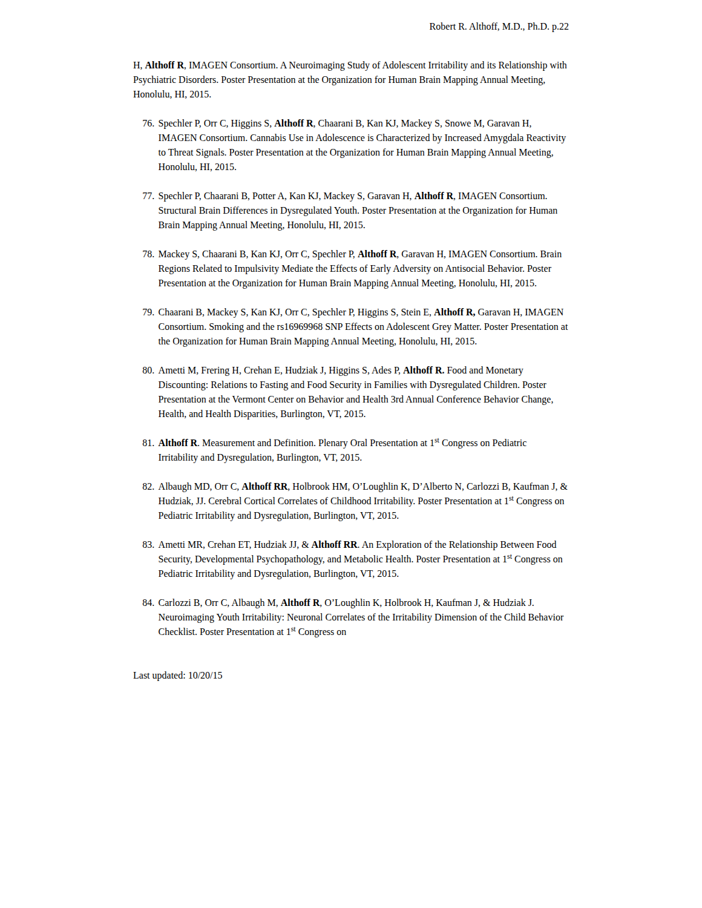Robert R. Althoff, M.D., Ph.D. p.22
H, Althoff R, IMAGEN Consortium. A Neuroimaging Study of Adolescent Irritability and its Relationship with Psychiatric Disorders. Poster Presentation at the Organization for Human Brain Mapping Annual Meeting, Honolulu, HI, 2015.
76. Spechler P, Orr C, Higgins S, Althoff R, Chaarani B, Kan KJ, Mackey S, Snowe M, Garavan H, IMAGEN Consortium. Cannabis Use in Adolescence is Characterized by Increased Amygdala Reactivity to Threat Signals. Poster Presentation at the Organization for Human Brain Mapping Annual Meeting, Honolulu, HI, 2015.
77. Spechler P, Chaarani B, Potter A, Kan KJ, Mackey S, Garavan H, Althoff R, IMAGEN Consortium. Structural Brain Differences in Dysregulated Youth. Poster Presentation at the Organization for Human Brain Mapping Annual Meeting, Honolulu, HI, 2015.
78. Mackey S, Chaarani B, Kan KJ, Orr C, Spechler P, Althoff R, Garavan H, IMAGEN Consortium. Brain Regions Related to Impulsivity Mediate the Effects of Early Adversity on Antisocial Behavior. Poster Presentation at the Organization for Human Brain Mapping Annual Meeting, Honolulu, HI, 2015.
79. Chaarani B, Mackey S, Kan KJ, Orr C, Spechler P, Higgins S, Stein E, Althoff R, Garavan H, IMAGEN Consortium. Smoking and the rs16969968 SNP Effects on Adolescent Grey Matter. Poster Presentation at the Organization for Human Brain Mapping Annual Meeting, Honolulu, HI, 2015.
80. Ametti M, Frering H, Crehan E, Hudziak J, Higgins S, Ades P, Althoff R. Food and Monetary Discounting: Relations to Fasting and Food Security in Families with Dysregulated Children. Poster Presentation at the Vermont Center on Behavior and Health 3rd Annual Conference Behavior Change, Health, and Health Disparities, Burlington, VT, 2015.
81. Althoff R. Measurement and Definition. Plenary Oral Presentation at 1st Congress on Pediatric Irritability and Dysregulation, Burlington, VT, 2015.
82. Albaugh MD, Orr C, Althoff RR, Holbrook HM, O’Loughlin K, D’Alberto N, Carlozzi B, Kaufman J, & Hudziak, JJ. Cerebral Cortical Correlates of Childhood Irritability. Poster Presentation at 1st Congress on Pediatric Irritability and Dysregulation, Burlington, VT, 2015.
83. Ametti MR, Crehan ET, Hudziak JJ, & Althoff RR. An Exploration of the Relationship Between Food Security, Developmental Psychopathology, and Metabolic Health. Poster Presentation at 1st Congress on Pediatric Irritability and Dysregulation, Burlington, VT, 2015.
84. Carlozzi B, Orr C, Albaugh M, Althoff R, O’Loughlin K, Holbrook H, Kaufman J, & Hudziak J. Neuroimaging Youth Irritability: Neuronal Correlates of the Irritability Dimension of the Child Behavior Checklist. Poster Presentation at 1st Congress on
Last updated: 10/20/15